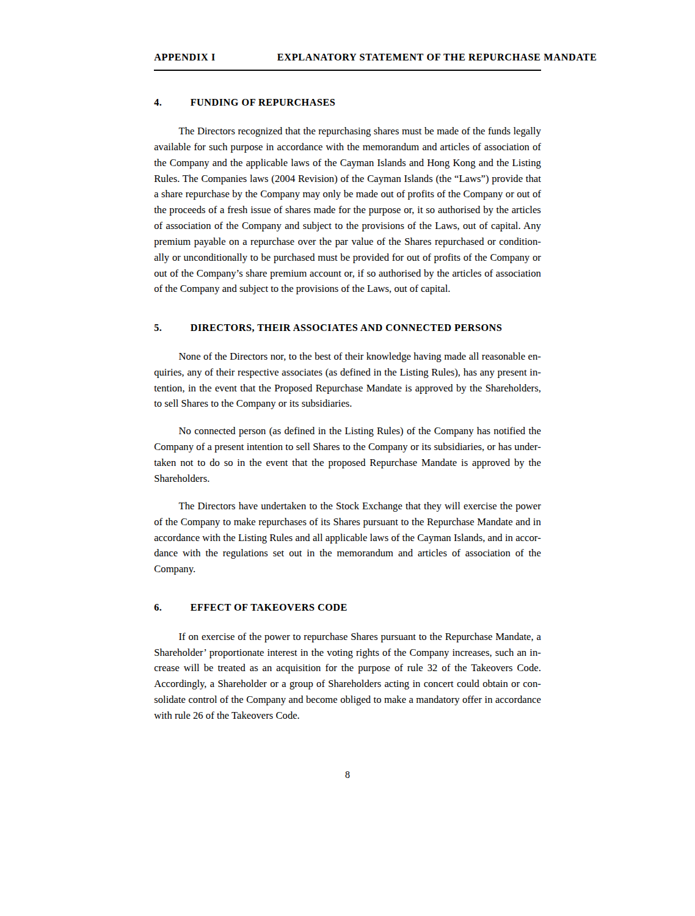APPENDIX I EXPLANATORY STATEMENT OF THE REPURCHASE MANDATE
4. FUNDING OF REPURCHASES
The Directors recognized that the repurchasing shares must be made of the funds legally available for such purpose in accordance with the memorandum and articles of association of the Company and the applicable laws of the Cayman Islands and Hong Kong and the Listing Rules. The Companies laws (2004 Revision) of the Cayman Islands (the “Laws”) provide that a share repurchase by the Company may only be made out of profits of the Company or out of the proceeds of a fresh issue of shares made for the purpose or, it so authorised by the articles of association of the Company and subject to the provisions of the Laws, out of capital. Any premium payable on a repurchase over the par value of the Shares repurchased or conditionally or unconditionally to be purchased must be provided for out of profits of the Company or out of the Company’s share premium account or, if so authorised by the articles of association of the Company and subject to the provisions of the Laws, out of capital.
5. DIRECTORS, THEIR ASSOCIATES AND CONNECTED PERSONS
None of the Directors nor, to the best of their knowledge having made all reasonable enquiries, any of their respective associates (as defined in the Listing Rules), has any present intention, in the event that the Proposed Repurchase Mandate is approved by the Shareholders, to sell Shares to the Company or its subsidiaries.
No connected person (as defined in the Listing Rules) of the Company has notified the Company of a present intention to sell Shares to the Company or its subsidiaries, or has undertaken not to do so in the event that the proposed Repurchase Mandate is approved by the Shareholders.
The Directors have undertaken to the Stock Exchange that they will exercise the power of the Company to make repurchases of its Shares pursuant to the Repurchase Mandate and in accordance with the Listing Rules and all applicable laws of the Cayman Islands, and in accordance with the regulations set out in the memorandum and articles of association of the Company.
6. EFFECT OF TAKEOVERS CODE
If on exercise of the power to repurchase Shares pursuant to the Repurchase Mandate, a Shareholder’ proportionate interest in the voting rights of the Company increases, such an increase will be treated as an acquisition for the purpose of rule 32 of the Takeovers Code. Accordingly, a Shareholder or a group of Shareholders acting in concert could obtain or consolidate control of the Company and become obliged to make a mandatory offer in accordance with rule 26 of the Takeovers Code.
8